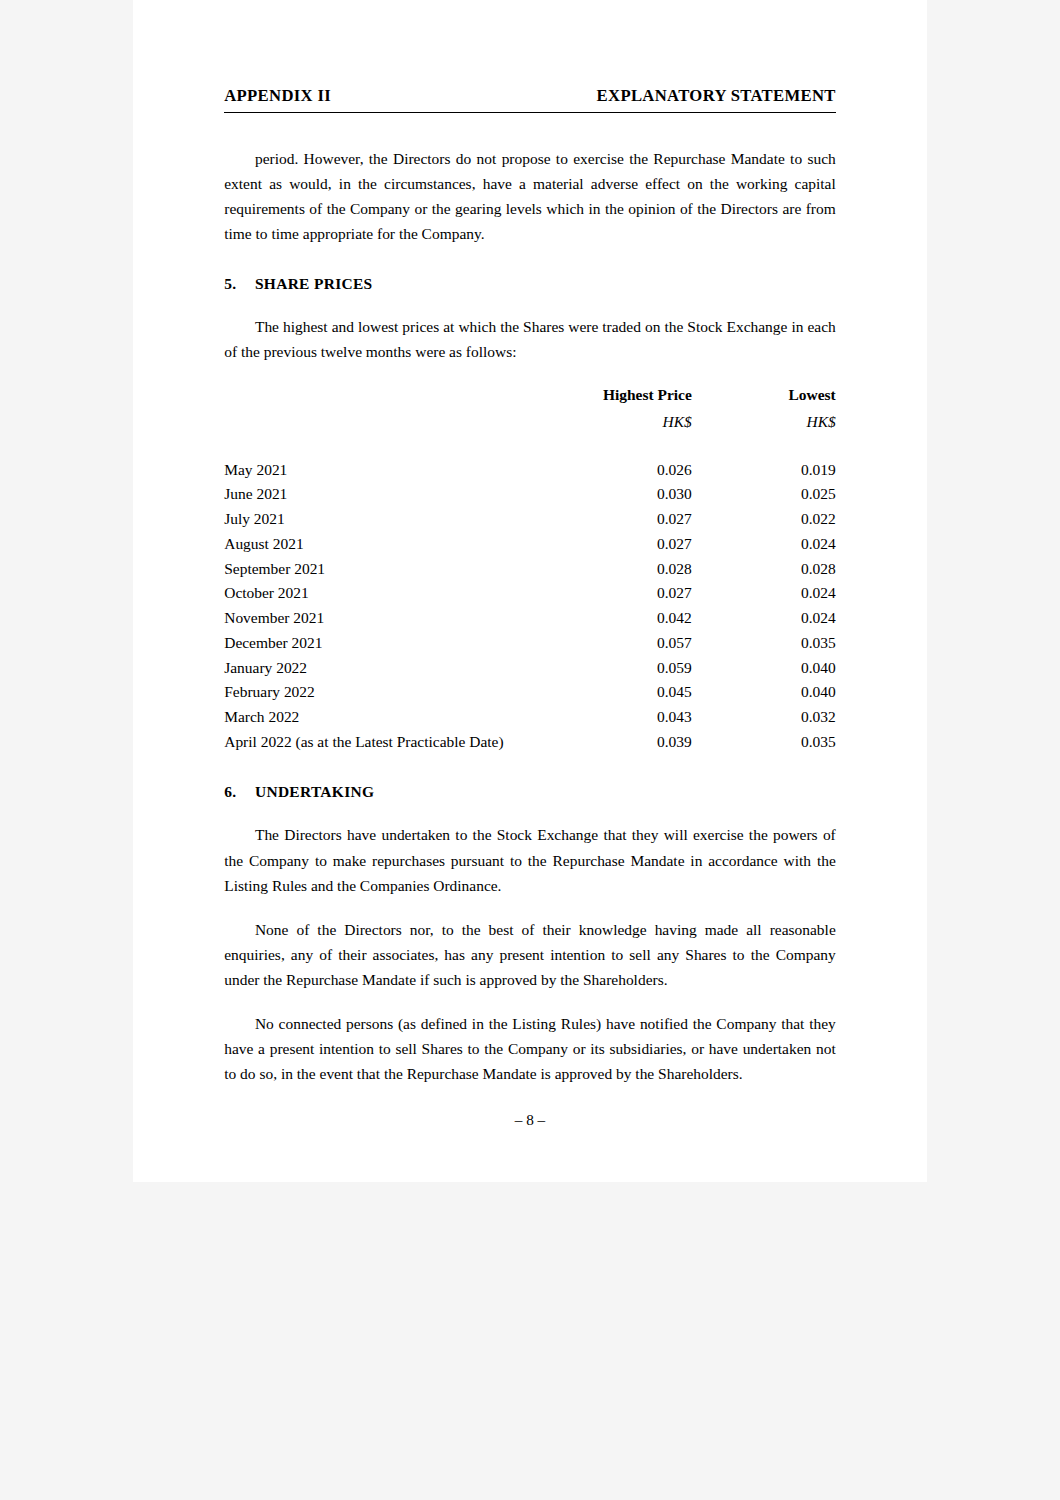APPENDIX II
EXPLANATORY STATEMENT
period. However, the Directors do not propose to exercise the Repurchase Mandate to such extent as would, in the circumstances, have a material adverse effect on the working capital requirements of the Company or the gearing levels which in the opinion of the Directors are from time to time appropriate for the Company.
5. SHARE PRICES
The highest and lowest prices at which the Shares were traded on the Stock Exchange in each of the previous twelve months were as follows:
| | Highest Price | Lowest |
| | HK$ | HK$ |
| May 2021 | 0.026 | 0.019 |
| June 2021 | 0.030 | 0.025 |
| July 2021 | 0.027 | 0.022 |
| August 2021 | 0.027 | 0.024 |
| September 2021 | 0.028 | 0.028 |
| October 2021 | 0.027 | 0.024 |
| November 2021 | 0.042 | 0.024 |
| December 2021 | 0.057 | 0.035 |
| January 2022 | 0.059 | 0.040 |
| February 2022 | 0.045 | 0.040 |
| March 2022 | 0.043 | 0.032 |
| April 2022 (as at the Latest Practicable Date) | 0.039 | 0.035 |
6. UNDERTAKING
The Directors have undertaken to the Stock Exchange that they will exercise the powers of the Company to make repurchases pursuant to the Repurchase Mandate in accordance with the Listing Rules and the Companies Ordinance.
None of the Directors nor, to the best of their knowledge having made all reasonable enquiries, any of their associates, has any present intention to sell any Shares to the Company under the Repurchase Mandate if such is approved by the Shareholders.
No connected persons (as defined in the Listing Rules) have notified the Company that they have a present intention to sell Shares to the Company or its subsidiaries, or have undertaken not to do so, in the event that the Repurchase Mandate is approved by the Shareholders.
– 8 –